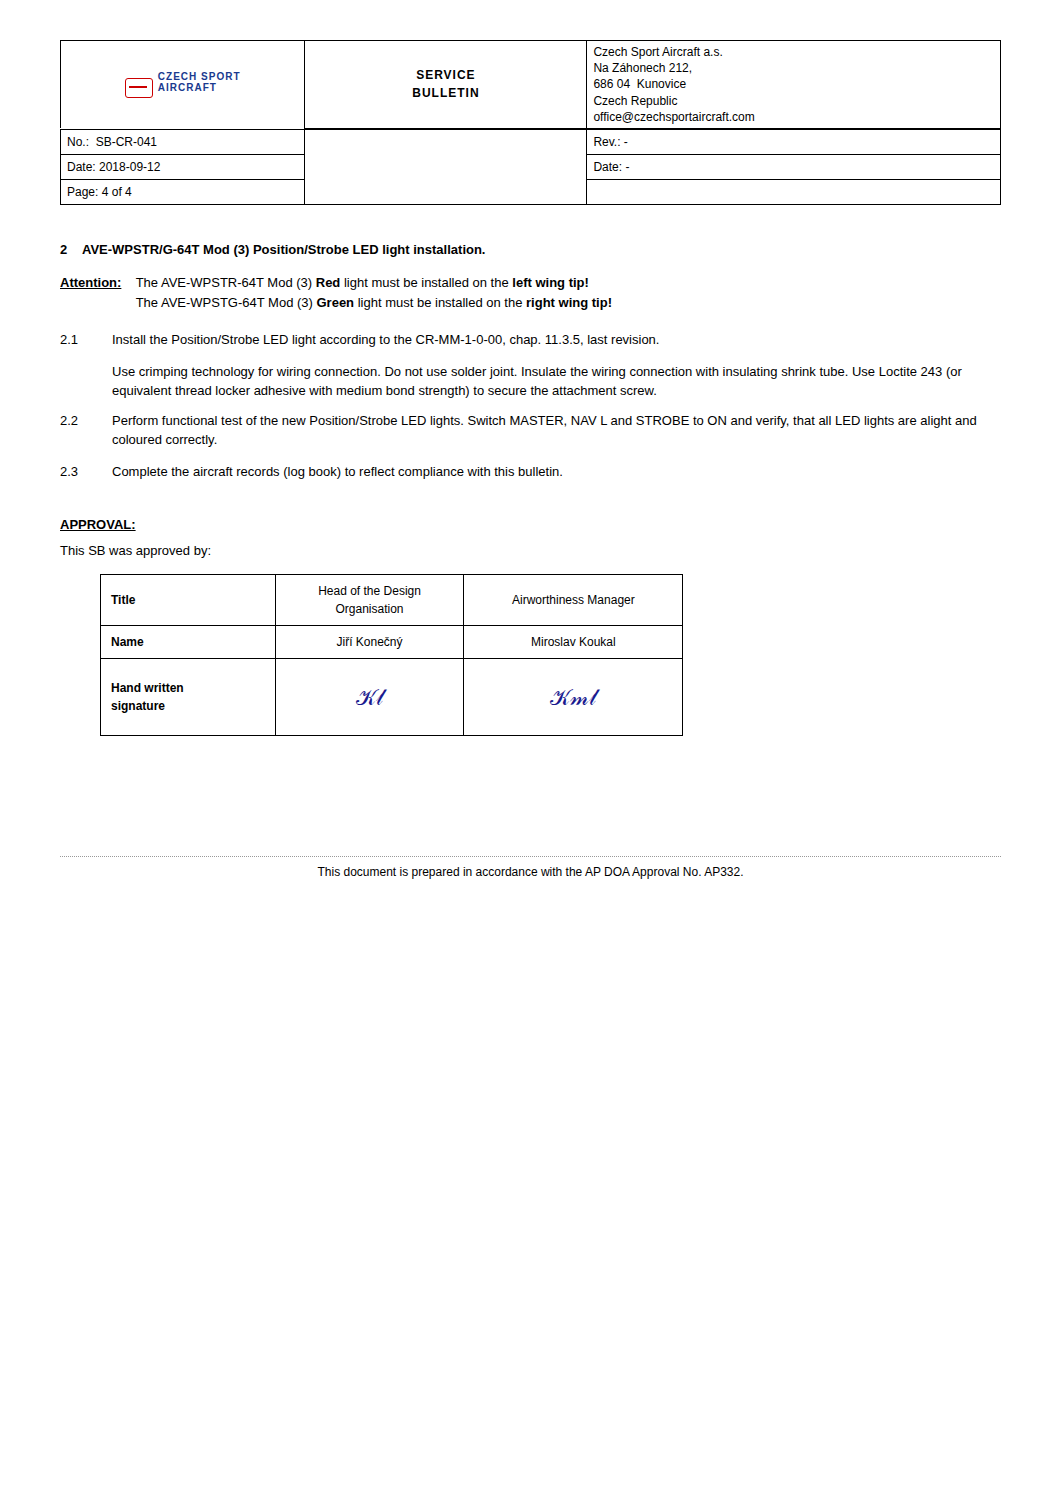| CZECH SPORT AIRCRAFT | SERVICE BULLETIN | Czech Sport Aircraft a.s. Na Záhonech 212, 686 04 Kunovice Czech Republic office@czechsportaircraft.com |
| No.: SB-CR-041 | | Rev.: - |
| Date: 2018-09-12 | Date: - |
| Page: 4 of 4 | |
2 AVE-WPSTR/G-64T Mod (3) Position/Strobe LED light installation.
Attention: The AVE-WPSTR-64T Mod (3) Red light must be installed on the left wing tip!
The AVE-WPSTG-64T Mod (3) Green light must be installed on the right wing tip!
2.1 Install the Position/Strobe LED light according to the CR-MM-1-0-00, chap. 11.3.5, last revision.
Use crimping technology for wiring connection. Do not use solder joint. Insulate the wiring connection with insulating shrink tube. Use Loctite 243 (or equivalent thread locker adhesive with medium bond strength) to secure the attachment screw.
2.2 Perform functional test of the new Position/Strobe LED lights. Switch MASTER, NAV L and STROBE to ON and verify, that all LED lights are alight and coloured correctly.
2.3 Complete the aircraft records (log book) to reflect compliance with this bulletin.
APPROVAL:
This SB was approved by:
| Title | Head of the Design Organisation | Airworthiness Manager |
| Name | Jiří Konečný | Miroslav Koukal |
| Hand written signature | 𝒦𝓁 | 𝒦𝓂𝓁 |
This document is prepared in accordance with the AP DOA Approval No. AP332.